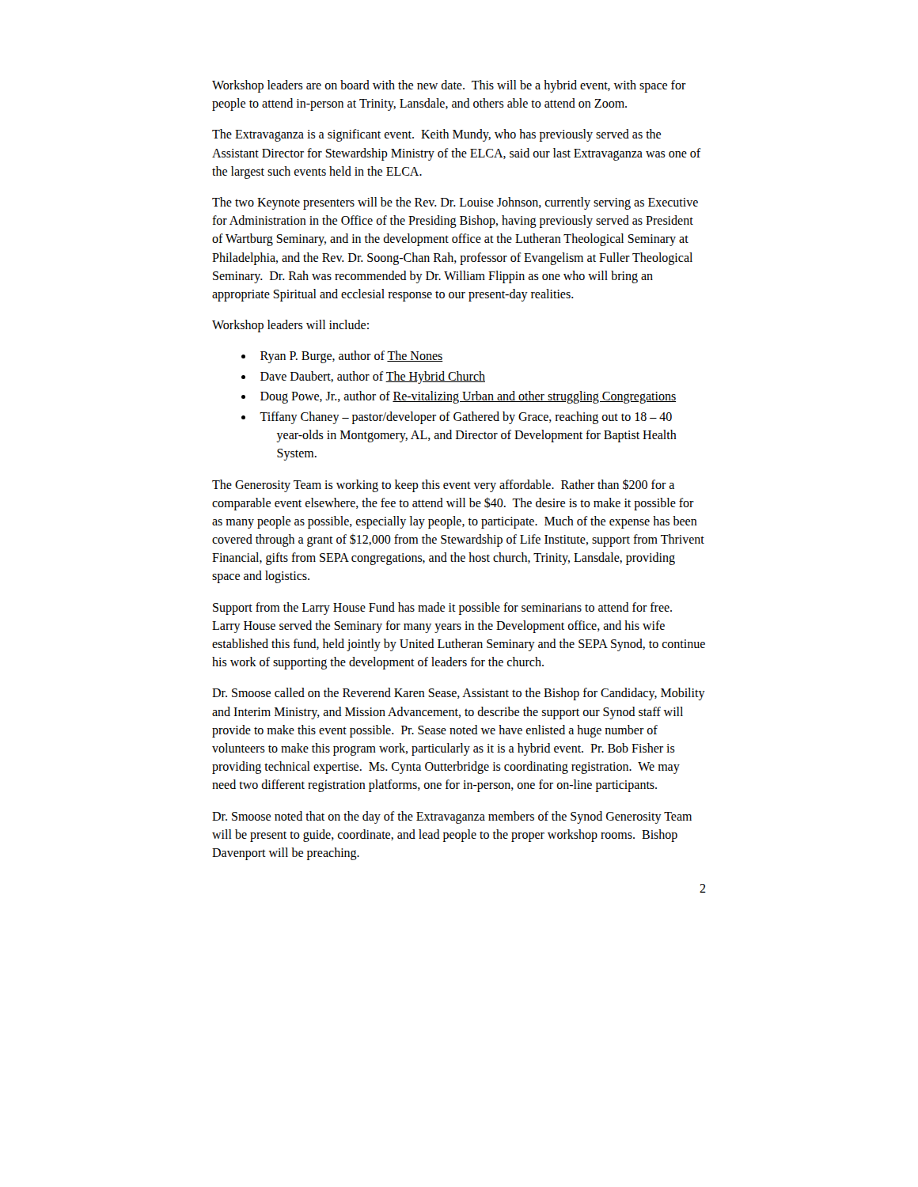Workshop leaders are on board with the new date. This will be a hybrid event, with space for people to attend in-person at Trinity, Lansdale, and others able to attend on Zoom.
The Extravaganza is a significant event. Keith Mundy, who has previously served as the Assistant Director for Stewardship Ministry of the ELCA, said our last Extravaganza was one of the largest such events held in the ELCA.
The two Keynote presenters will be the Rev. Dr. Louise Johnson, currently serving as Executive for Administration in the Office of the Presiding Bishop, having previously served as President of Wartburg Seminary, and in the development office at the Lutheran Theological Seminary at Philadelphia, and the Rev. Dr. Soong-Chan Rah, professor of Evangelism at Fuller Theological Seminary. Dr. Rah was recommended by Dr. William Flippin as one who will bring an appropriate Spiritual and ecclesial response to our present-day realities.
Workshop leaders will include:
Ryan P. Burge, author of The Nones
Dave Daubert, author of The Hybrid Church
Doug Powe, Jr., author of Re-vitalizing Urban and other struggling Congregations
Tiffany Chaney – pastor/developer of Gathered by Grace, reaching out to 18 – 40 year-olds in Montgomery, AL, and Director of Development for Baptist Health System.
The Generosity Team is working to keep this event very affordable. Rather than $200 for a comparable event elsewhere, the fee to attend will be $40. The desire is to make it possible for as many people as possible, especially lay people, to participate. Much of the expense has been covered through a grant of $12,000 from the Stewardship of Life Institute, support from Thrivent Financial, gifts from SEPA congregations, and the host church, Trinity, Lansdale, providing space and logistics.
Support from the Larry House Fund has made it possible for seminarians to attend for free. Larry House served the Seminary for many years in the Development office, and his wife established this fund, held jointly by United Lutheran Seminary and the SEPA Synod, to continue his work of supporting the development of leaders for the church.
Dr. Smoose called on the Reverend Karen Sease, Assistant to the Bishop for Candidacy, Mobility and Interim Ministry, and Mission Advancement, to describe the support our Synod staff will provide to make this event possible. Pr. Sease noted we have enlisted a huge number of volunteers to make this program work, particularly as it is a hybrid event. Pr. Bob Fisher is providing technical expertise. Ms. Cynta Outterbridge is coordinating registration. We may need two different registration platforms, one for in-person, one for on-line participants.
Dr. Smoose noted that on the day of the Extravaganza members of the Synod Generosity Team will be present to guide, coordinate, and lead people to the proper workshop rooms. Bishop Davenport will be preaching.
2